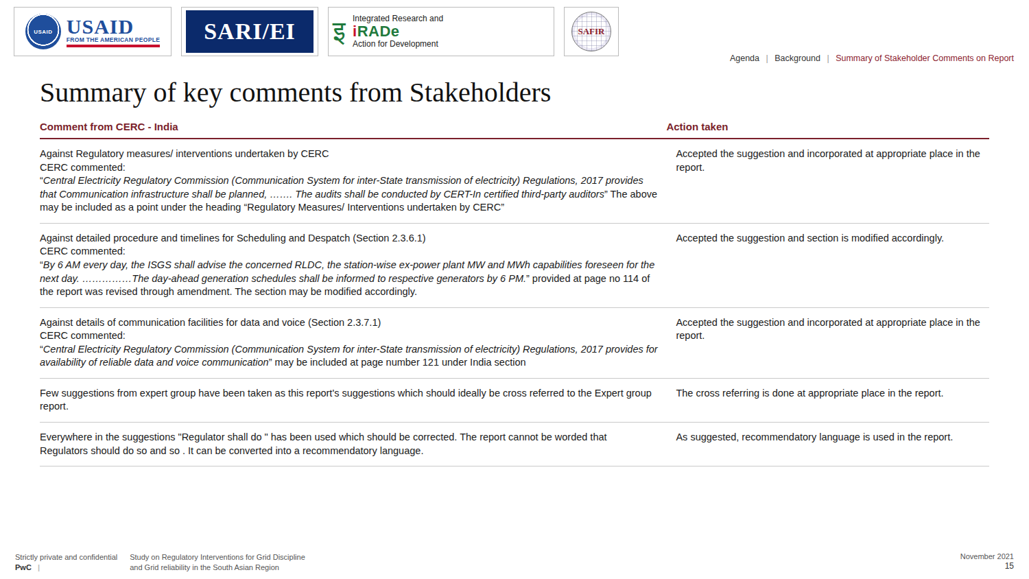USAID
FROM THE AMERICAN PEOPLE
SARI/EI
इ
Integrated Research and
i RADe
Action for Development
Agenda | Background | Summary of Stakeholder Comments on Report
Summary of key comments from Stakeholders
| Comment from CERC - India | Action taken |
| --- | --- |
| Against Regulatory measures/ interventions undertaken by CERC CERC commented: “ Central Electricity Regulatory Commission (Communication System for inter-State transmission of electricity) Regulations, 2017 provides that Communication infrastructure shall be planned, ……. The audits shall be conducted by CERT-In certified third-party auditors ” The above may be included as a point under the heading “Regulatory Measures/ Interventions undertaken by CERC” | Accepted the suggestion and incorporated at appropriate place in the report. |
| Against detailed procedure and timelines for Scheduling and Despatch (Section 2.3.6.1) CERC commented: “ By 6 AM every day, the ISGS shall advise the concerned RLDC, the station-wise ex-power plant MW and MWh capabilities foreseen for the next day. ……………The day-ahead generation schedules shall be informed to respective generators by 6 PM. ” provided at page no 114 of the report was revised through amendment. The section may be modified accordingly. | Accepted the suggestion and section is modified accordingly. |
| Against details of communication facilities for data and voice (Section 2.3.7.1) CERC commented: “ Central Electricity Regulatory Commission (Communication System for inter-State transmission of electricity) Regulations, 2017 provides for availability of reliable data and voice communication ” may be included at page number 121 under India section | Accepted the suggestion and incorporated at appropriate place in the report. |
| Few suggestions from expert group have been taken as this report's suggestions which should ideally be cross referred to the Expert group report. | The cross referring is done at appropriate place in the report. |
| Everywhere in the suggestions "Regulator shall do " has been used which should be corrected. The report cannot be worded that Regulators should do so and so . It can be converted into a recommendatory language. | As suggested, recommendatory language is used in the report. |
Strictly private and confidential
PwC |
Study on Regulatory Interventions for Grid Discipline
and Grid reliability in the South Asian Region
November 2021
15